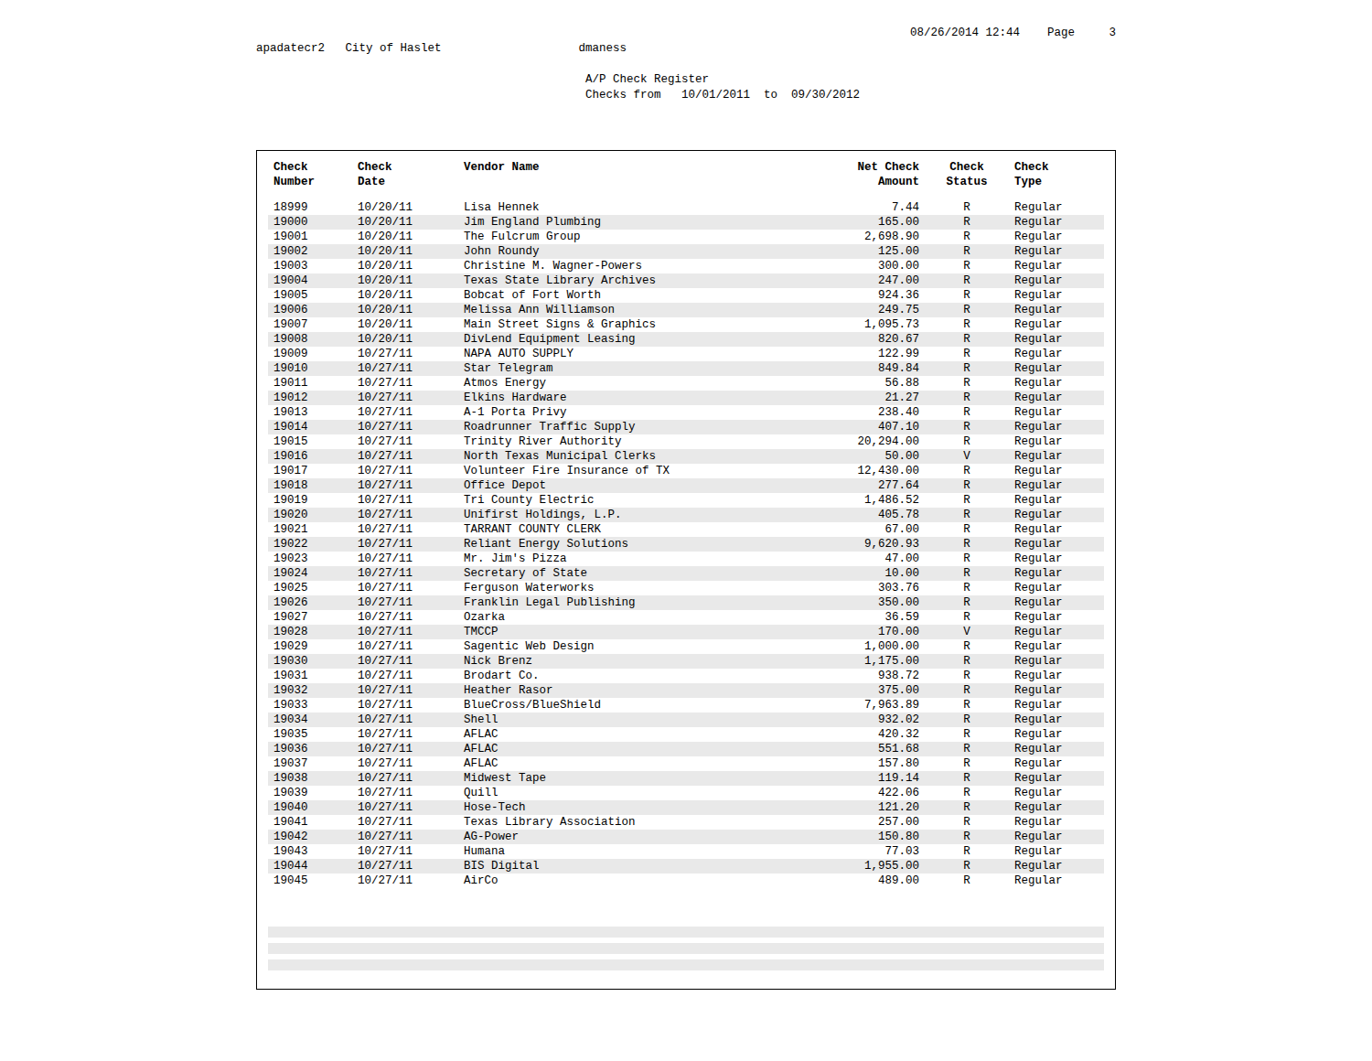apadatecr2 City of Haslet dmaness 08/26/2014 12:44 Page 3
A/P Check Register Checks from 10/01/2011 to 09/30/2012
| Check Number | Check Date | Vendor Name | Net Check Amount | Check Status | Check Type |
| --- | --- | --- | --- | --- | --- |
| 18999 | 10/20/11 | Lisa Hennek | 7.44 | R | Regular |
| 19000 | 10/20/11 | Jim England Plumbing | 165.00 | R | Regular |
| 19001 | 10/20/11 | The Fulcrum Group | 2,698.90 | R | Regular |
| 19002 | 10/20/11 | John Roundy | 125.00 | R | Regular |
| 19003 | 10/20/11 | Christine M. Wagner-Powers | 300.00 | R | Regular |
| 19004 | 10/20/11 | Texas State Library Archives | 247.00 | R | Regular |
| 19005 | 10/20/11 | Bobcat of Fort Worth | 924.36 | R | Regular |
| 19006 | 10/20/11 | Melissa Ann Williamson | 249.75 | R | Regular |
| 19007 | 10/20/11 | Main Street Signs & Graphics | 1,095.73 | R | Regular |
| 19008 | 10/20/11 | DivLend Equipment Leasing | 820.67 | R | Regular |
| 19009 | 10/27/11 | NAPA AUTO SUPPLY | 122.99 | R | Regular |
| 19010 | 10/27/11 | Star Telegram | 849.84 | R | Regular |
| 19011 | 10/27/11 | Atmos Energy | 56.88 | R | Regular |
| 19012 | 10/27/11 | Elkins Hardware | 21.27 | R | Regular |
| 19013 | 10/27/11 | A-1 Porta Privy | 238.40 | R | Regular |
| 19014 | 10/27/11 | Roadrunner Traffic Supply | 407.10 | R | Regular |
| 19015 | 10/27/11 | Trinity River Authority | 20,294.00 | R | Regular |
| 19016 | 10/27/11 | North Texas Municipal Clerks | 50.00 | V | Regular |
| 19017 | 10/27/11 | Volunteer Fire Insurance of TX | 12,430.00 | R | Regular |
| 19018 | 10/27/11 | Office Depot | 277.64 | R | Regular |
| 19019 | 10/27/11 | Tri County Electric | 1,486.52 | R | Regular |
| 19020 | 10/27/11 | Unifirst Holdings, L.P. | 405.78 | R | Regular |
| 19021 | 10/27/11 | TARRANT COUNTY CLERK | 67.00 | R | Regular |
| 19022 | 10/27/11 | Reliant Energy Solutions | 9,620.93 | R | Regular |
| 19023 | 10/27/11 | Mr. Jim's Pizza | 47.00 | R | Regular |
| 19024 | 10/27/11 | Secretary of State | 10.00 | R | Regular |
| 19025 | 10/27/11 | Ferguson Waterworks | 303.76 | R | Regular |
| 19026 | 10/27/11 | Franklin Legal Publishing | 350.00 | R | Regular |
| 19027 | 10/27/11 | Ozarka | 36.59 | R | Regular |
| 19028 | 10/27/11 | TMCCP | 170.00 | V | Regular |
| 19029 | 10/27/11 | Sagentic Web Design | 1,000.00 | R | Regular |
| 19030 | 10/27/11 | Nick Brenz | 1,175.00 | R | Regular |
| 19031 | 10/27/11 | Brodart Co. | 938.72 | R | Regular |
| 19032 | 10/27/11 | Heather Rasor | 375.00 | R | Regular |
| 19033 | 10/27/11 | BlueCross/BlueShield | 7,963.89 | R | Regular |
| 19034 | 10/27/11 | Shell | 932.02 | R | Regular |
| 19035 | 10/27/11 | AFLAC | 420.32 | R | Regular |
| 19036 | 10/27/11 | AFLAC | 551.68 | R | Regular |
| 19037 | 10/27/11 | AFLAC | 157.80 | R | Regular |
| 19038 | 10/27/11 | Midwest Tape | 119.14 | R | Regular |
| 19039 | 10/27/11 | Quill | 422.06 | R | Regular |
| 19040 | 10/27/11 | Hose-Tech | 121.20 | R | Regular |
| 19041 | 10/27/11 | Texas Library Association | 257.00 | R | Regular |
| 19042 | 10/27/11 | AG-Power | 150.80 | R | Regular |
| 19043 | 10/27/11 | Humana | 77.03 | R | Regular |
| 19044 | 10/27/11 | BIS Digital | 1,955.00 | R | Regular |
| 19045 | 10/27/11 | AirCo | 489.00 | R | Regular |